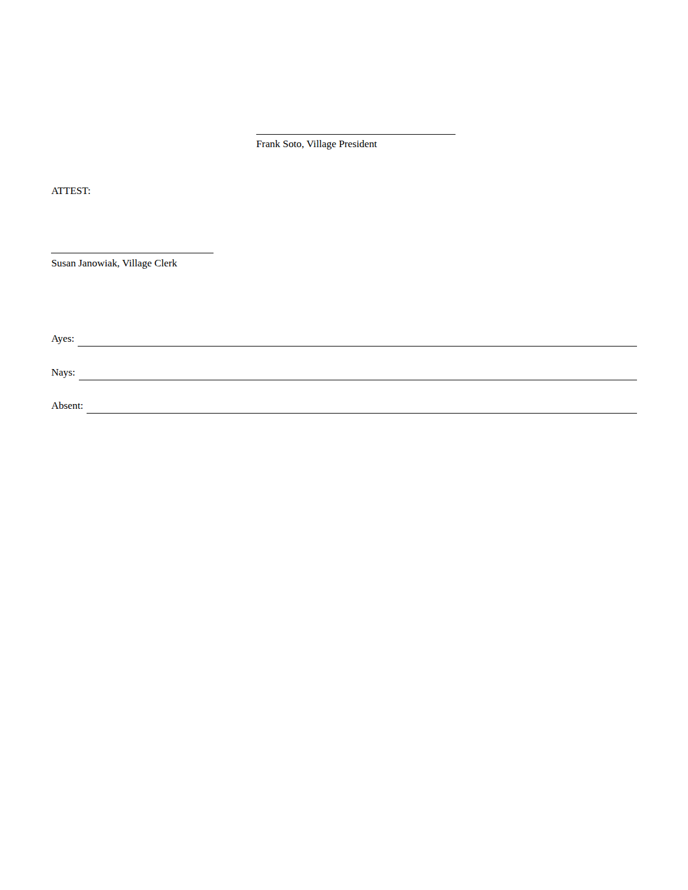Frank Soto, Village President
ATTEST:
Susan Janowiak, Village Clerk
Ayes:
Nays:
Absent: